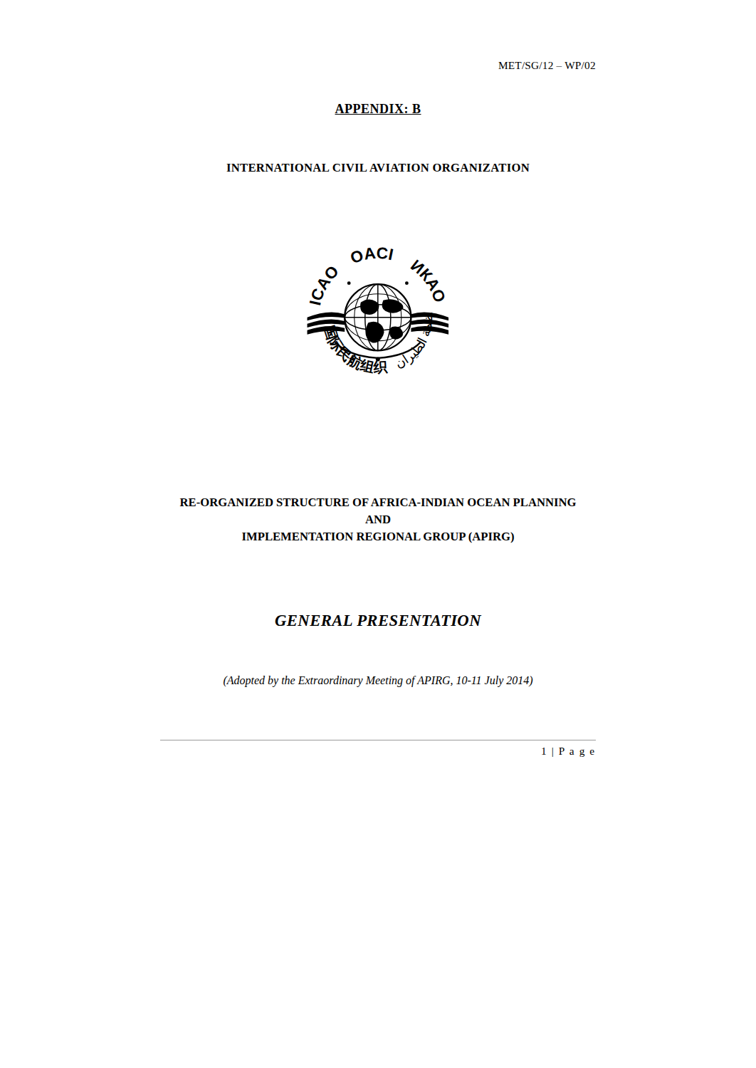MET/SG/12 – WP/02
APPENDIX: B
INTERNATIONAL CIVIL AVIATION ORGANIZATION
ICAO OACI ИКАО 国际民航组织 منظمة الطيران
RE-ORGANIZED STRUCTURE OF AFRICA-INDIAN OCEAN PLANNING AND
IMPLEMENTATION REGIONAL GROUP (APIRG)
GENERAL PRESENTATION
(Adopted by the Extraordinary Meeting of APIRG, 10-11 July 2014)
1 | P a g e